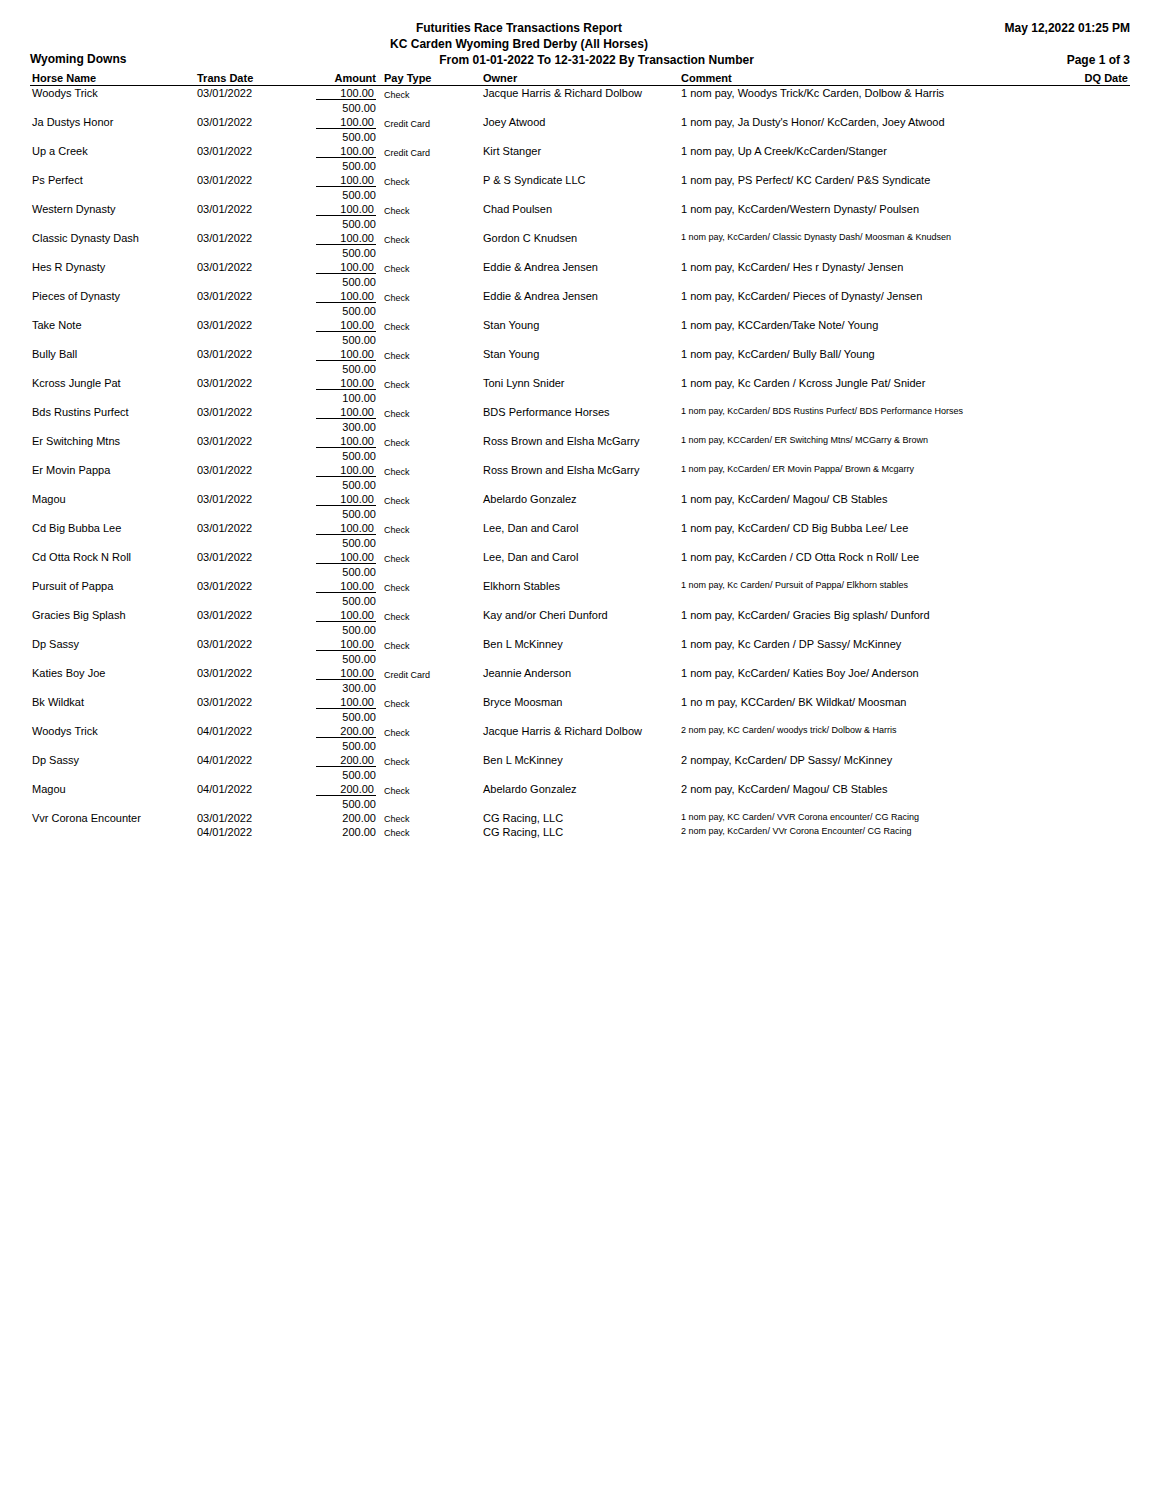Futurities Race Transactions Report
KC Carden Wyoming Bred Derby (All Horses)
May 12,2022 01:25 PM
Wyoming Downs
From 01-01-2022 To 12-31-2022 By Transaction Number
Page 1 of 3
| Horse Name | Trans Date | Amount | Pay Type | Owner | Comment | DQ Date |
| --- | --- | --- | --- | --- | --- | --- |
| Woodys Trick | 03/01/2022 | 100.00 | Check | Jacque Harris & Richard Dolbow | 1 nom pay, Woodys Trick/Kc Carden, Dolbow & Harris | |
| | | 500.00 | | | | |
| Ja Dustys Honor | 03/01/2022 | 100.00 | Credit Card | Joey Atwood | 1 nom pay, Ja Dusty's Honor/ KcCarden, Joey Atwood | |
| | | 500.00 | | | | |
| Up a Creek | 03/01/2022 | 100.00 | Credit Card | Kirt Stanger | 1 nom pay, Up A Creek/KcCarden/Stanger | |
| | | 500.00 | | | | |
| Ps Perfect | 03/01/2022 | 100.00 | Check | P & S Syndicate LLC | 1 nom pay, PS Perfect/ KC Carden/ P&S Syndicate | |
| | | 500.00 | | | | |
| Western Dynasty | 03/01/2022 | 100.00 | Check | Chad Poulsen | 1 nom pay, KcCarden/Western Dynasty/ Poulsen | |
| | | 500.00 | | | | |
| Classic Dynasty Dash | 03/01/2022 | 100.00 | Check | Gordon C Knudsen | 1 nom pay, KcCarden/ Classic Dynasty Dash/ Moosman & Knudsen | |
| | | 500.00 | | | | |
| Hes R Dynasty | 03/01/2022 | 100.00 | Check | Eddie & Andrea Jensen | 1 nom pay, KcCarden/ Hes r Dynasty/ Jensen | |
| | | 500.00 | | | | |
| Pieces of Dynasty | 03/01/2022 | 100.00 | Check | Eddie & Andrea Jensen | 1 nom pay, KcCarden/ Pieces of Dynasty/ Jensen | |
| | | 500.00 | | | | |
| Take Note | 03/01/2022 | 100.00 | Check | Stan Young | 1 nom pay, KCCarden/Take Note/ Young | |
| | | 500.00 | | | | |
| Bully Ball | 03/01/2022 | 100.00 | Check | Stan Young | 1 nom pay, KcCarden/ Bully Ball/ Young | |
| | | 500.00 | | | | |
| Kcross Jungle Pat | 03/01/2022 | 100.00 | Check | Toni Lynn Snider | 1 nom pay, Kc Carden / Kcross Jungle Pat/ Snider | |
| | | 100.00 | | | | |
| Bds Rustins Purfect | 03/01/2022 | 100.00 | Check | BDS Performance Horses | 1 nom pay, KcCarden/ BDS Rustins Purfect/ BDS Performance Horses | |
| | | 300.00 | | | | |
| Er Switching Mtns | 03/01/2022 | 100.00 | Check | Ross Brown and Elsha McGarry | 1 nom pay, KCCarden/ ER Switching Mtns/ MCGarry & Brown | |
| | | 500.00 | | | | |
| Er Movin Pappa | 03/01/2022 | 100.00 | Check | Ross Brown and Elsha McGarry | 1 nom pay, KcCarden/ ER Movin Pappa/ Brown & Mcgarry | |
| | | 500.00 | | | | |
| Magou | 03/01/2022 | 100.00 | Check | Abelardo Gonzalez | 1 nom pay, KcCarden/ Magou/ CB Stables | |
| | | 500.00 | | | | |
| Cd Big Bubba Lee | 03/01/2022 | 100.00 | Check | Lee, Dan and Carol | 1 nom pay, KcCarden/ CD Big Bubba Lee/ Lee | |
| | | 500.00 | | | | |
| Cd Otta Rock N Roll | 03/01/2022 | 100.00 | Check | Lee, Dan and Carol | 1 nom pay, KcCarden / CD Otta Rock n Roll/ Lee | |
| | | 500.00 | | | | |
| Pursuit of Pappa | 03/01/2022 | 100.00 | Check | Elkhorn Stables | 1 nom pay, Kc Carden/ Pursuit of Pappa/ Elkhorn stables | |
| | | 500.00 | | | | |
| Gracies Big Splash | 03/01/2022 | 100.00 | Check | Kay and/or Cheri Dunford | 1 nom pay, KcCarden/ Gracies Big splash/ Dunford | |
| | | 500.00 | | | | |
| Dp Sassy | 03/01/2022 | 100.00 | Check | Ben L McKinney | 1 nom pay, Kc Carden / DP Sassy/ McKinney | |
| | | 500.00 | | | | |
| Katies Boy Joe | 03/01/2022 | 100.00 | Credit Card | Jeannie Anderson | 1 nom pay, KcCarden/ Katies Boy Joe/ Anderson | |
| | | 300.00 | | | | |
| Bk Wildkat | 03/01/2022 | 100.00 | Check | Bryce Moosman | 1 no m pay, KCCarden/ BK Wildkat/ Moosman | |
| | | 500.00 | | | | |
| Woodys Trick | 04/01/2022 | 200.00 | Check | Jacque Harris & Richard Dolbow | 2 nom pay, KC Carden/ woodys trick/ Dolbow & Harris | |
| | | 500.00 | | | | |
| Dp Sassy | 04/01/2022 | 200.00 | Check | Ben L McKinney | 2 nompay, KcCarden/ DP Sassy/ McKinney | |
| | | 500.00 | | | | |
| Magou | 04/01/2022 | 200.00 | Check | Abelardo Gonzalez | 2 nom pay, KcCarden/ Magou/ CB Stables | |
| | | 500.00 | | | | |
| Vvr Corona Encounter | 03/01/2022 | 200.00 | Check | CG Racing, LLC | 1 nom pay, KC Carden/ VVR Corona encounter/ CG Racing | |
| | 04/01/2022 | 200.00 | Check | CG Racing, LLC | 2 nom pay, KcCarden/ VVr Corona Encounter/ CG Racing | |